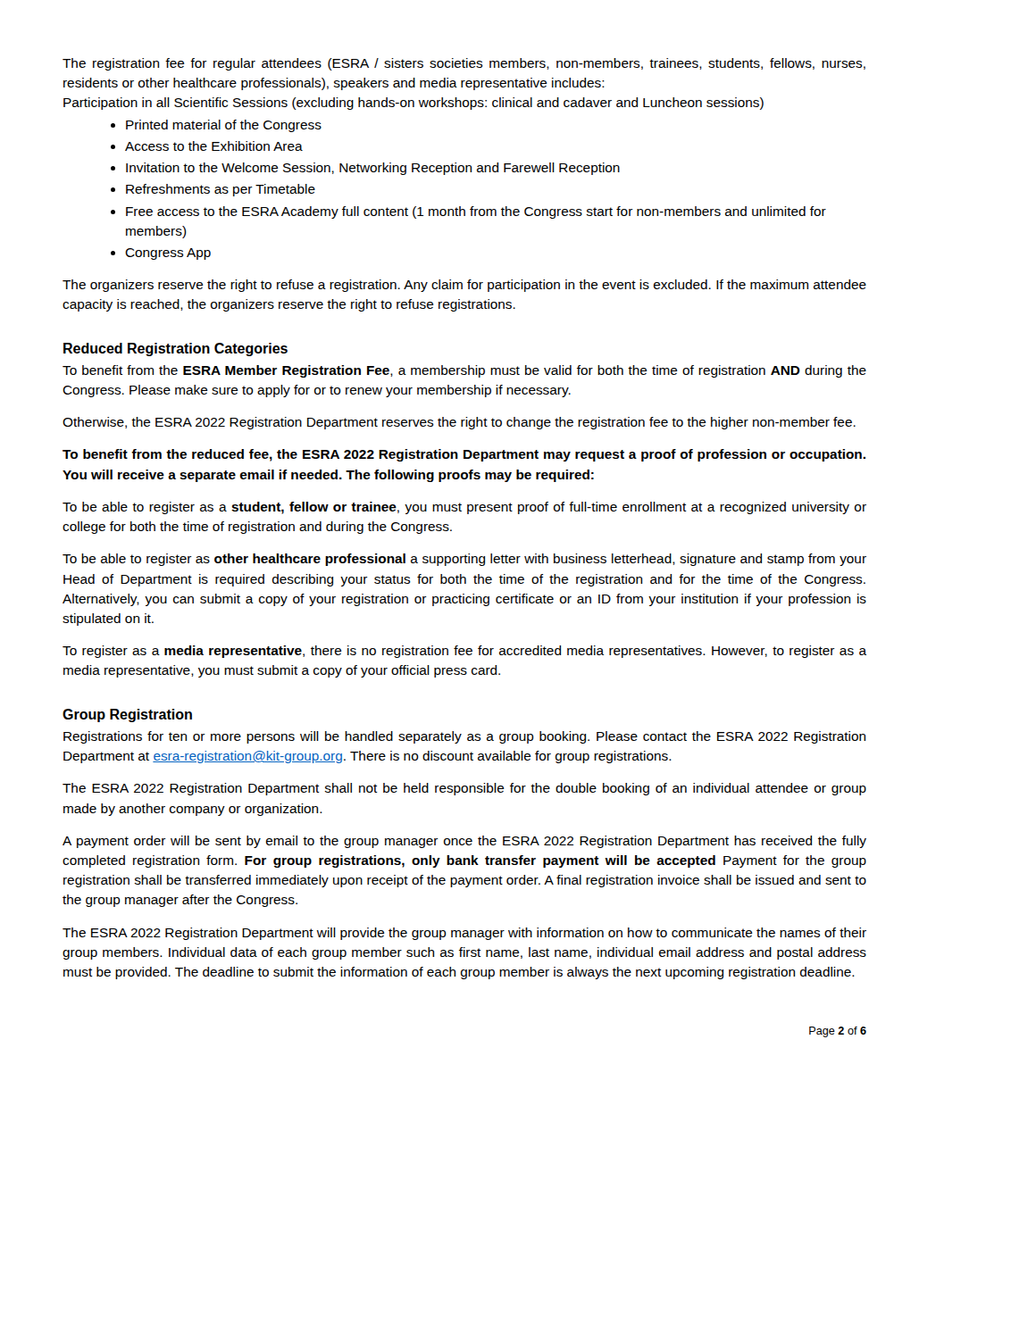The registration fee for regular attendees (ESRA / sisters societies members, non-members, trainees, students, fellows, nurses, residents or other healthcare professionals), speakers and media representative includes:
Participation in all Scientific Sessions (excluding hands-on workshops: clinical and cadaver and Luncheon sessions)
Printed material of the Congress
Access to the Exhibition Area
Invitation to the Welcome Session, Networking Reception and Farewell Reception
Refreshments as per Timetable
Free access to the ESRA Academy full content (1 month from the Congress start for non-members and unlimited for members)
Congress App
The organizers reserve the right to refuse a registration. Any claim for participation in the event is excluded. If the maximum attendee capacity is reached, the organizers reserve the right to refuse registrations.
Reduced Registration Categories
To benefit from the ESRA Member Registration Fee, a membership must be valid for both the time of registration AND during the Congress. Please make sure to apply for or to renew your membership if necessary.
Otherwise, the ESRA 2022 Registration Department reserves the right to change the registration fee to the higher non-member fee.
To benefit from the reduced fee, the ESRA 2022 Registration Department may request a proof of profession or occupation. You will receive a separate email if needed. The following proofs may be required:
To be able to register as a student, fellow or trainee, you must present proof of full-time enrollment at a recognized university or college for both the time of registration and during the Congress.
To be able to register as other healthcare professional a supporting letter with business letterhead, signature and stamp from your Head of Department is required describing your status for both the time of the registration and for the time of the Congress. Alternatively, you can submit a copy of your registration or practicing certificate or an ID from your institution if your profession is stipulated on it.
To register as a media representative, there is no registration fee for accredited media representatives. However, to register as a media representative, you must submit a copy of your official press card.
Group Registration
Registrations for ten or more persons will be handled separately as a group booking. Please contact the ESRA 2022 Registration Department at esra-registration@kit-group.org. There is no discount available for group registrations.
The ESRA 2022 Registration Department shall not be held responsible for the double booking of an individual attendee or group made by another company or organization.
A payment order will be sent by email to the group manager once the ESRA 2022 Registration Department has received the fully completed registration form. For group registrations, only bank transfer payment will be accepted Payment for the group registration shall be transferred immediately upon receipt of the payment order. A final registration invoice shall be issued and sent to the group manager after the Congress.
The ESRA 2022 Registration Department will provide the group manager with information on how to communicate the names of their group members. Individual data of each group member such as first name, last name, individual email address and postal address must be provided. The deadline to submit the information of each group member is always the next upcoming registration deadline.
Page 2 of 6